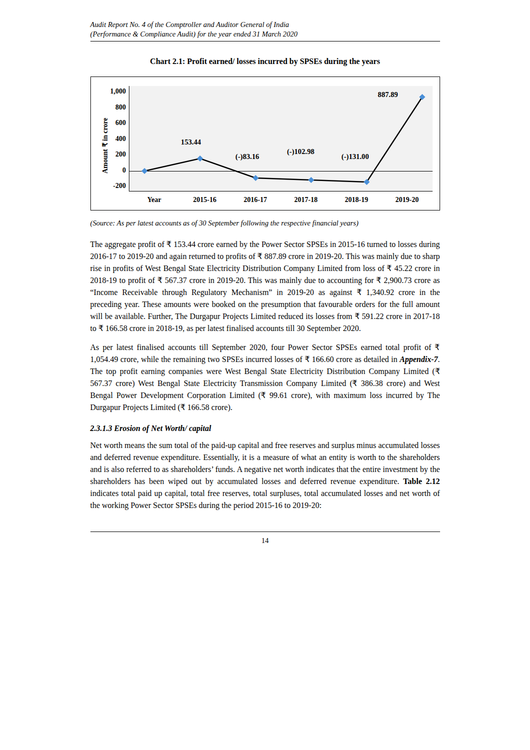Audit Report No. 4 of the Comptroller and Auditor General of India
(Performance & Compliance Audit) for the year ended 31 March 2020
Chart 2.1: Profit earned/ losses incurred by SPSEs during the years
Amount ₹ in crore
1,000
800
600
400
200
0
-200
153.44
(-)83.16
(-)102.98
(-)131.00
887.89
Year 2015-16 2016-17 2017-18 2018-19 2019-20
(Source: As per latest accounts as of 30 September following the respective financial years)
The aggregate profit of ₹ 153.44 crore earned by the Power Sector SPSEs in 2015-16 turned to losses during 2016-17 to 2019-20 and again returned to profits of ₹ 887.89 crore in 2019-20. This was mainly due to sharp rise in profits of West Bengal State Electricity Distribution Company Limited from loss of ₹ 45.22 crore in 2018-19 to profit of ₹ 567.37 crore in 2019-20. This was mainly due to accounting for ₹ 2,900.73 crore as “Income Receivable through Regulatory Mechanism” in 2019-20 as against ₹ 1,340.92 crore in the preceding year. These amounts were booked on the presumption that favourable orders for the full amount will be available. Further, The Durgapur Projects Limited reduced its losses from ₹ 591.22 crore in 2017-18 to ₹ 166.58 crore in 2018-19, as per latest finalised accounts till 30 September 2020.
As per latest finalised accounts till September 2020, four Power Sector SPSEs earned total profit of ₹ 1,054.49 crore, while the remaining two SPSEs incurred losses of ₹ 166.60 crore as detailed in Appendix-7. The top profit earning companies were West Bengal State Electricity Distribution Company Limited (₹ 567.37 crore) West Bengal State Electricity Transmission Company Limited (₹ 386.38 crore) and West Bengal Power Development Corporation Limited (₹ 99.61 crore), with maximum loss incurred by The Durgapur Projects Limited (₹ 166.58 crore).
2.3.1.3 Erosion of Net Worth/ capital
Net worth means the sum total of the paid-up capital and free reserves and surplus minus accumulated losses and deferred revenue expenditure. Essentially, it is a measure of what an entity is worth to the shareholders and is also referred to as shareholders’ funds. A negative net worth indicates that the entire investment by the shareholders has been wiped out by accumulated losses and deferred revenue expenditure. Table 2.12 indicates total paid up capital, total free reserves, total surpluses, total accumulated losses and net worth of the working Power Sector SPSEs during the period 2015-16 to 2019-20:
14